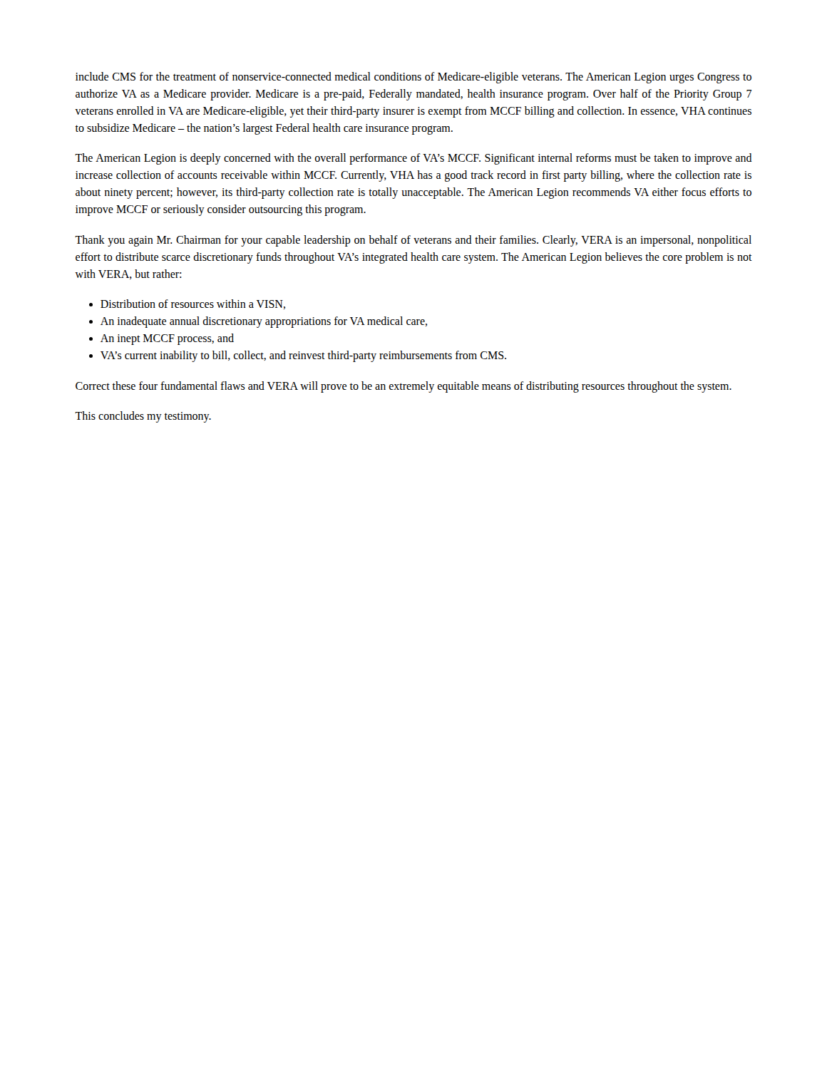include CMS for the treatment of nonservice-connected medical conditions of Medicare-eligible veterans. The American Legion urges Congress to authorize VA as a Medicare provider. Medicare is a pre-paid, Federally mandated, health insurance program. Over half of the Priority Group 7 veterans enrolled in VA are Medicare-eligible, yet their third-party insurer is exempt from MCCF billing and collection. In essence, VHA continues to subsidize Medicare – the nation’s largest Federal health care insurance program.
The American Legion is deeply concerned with the overall performance of VA’s MCCF. Significant internal reforms must be taken to improve and increase collection of accounts receivable within MCCF. Currently, VHA has a good track record in first party billing, where the collection rate is about ninety percent; however, its third-party collection rate is totally unacceptable. The American Legion recommends VA either focus efforts to improve MCCF or seriously consider outsourcing this program.
Thank you again Mr. Chairman for your capable leadership on behalf of veterans and their families. Clearly, VERA is an impersonal, nonpolitical effort to distribute scarce discretionary funds throughout VA’s integrated health care system. The American Legion believes the core problem is not with VERA, but rather:
Distribution of resources within a VISN,
An inadequate annual discretionary appropriations for VA medical care,
An inept MCCF process, and
VA’s current inability to bill, collect, and reinvest third-party reimbursements from CMS.
Correct these four fundamental flaws and VERA will prove to be an extremely equitable means of distributing resources throughout the system.
This concludes my testimony.